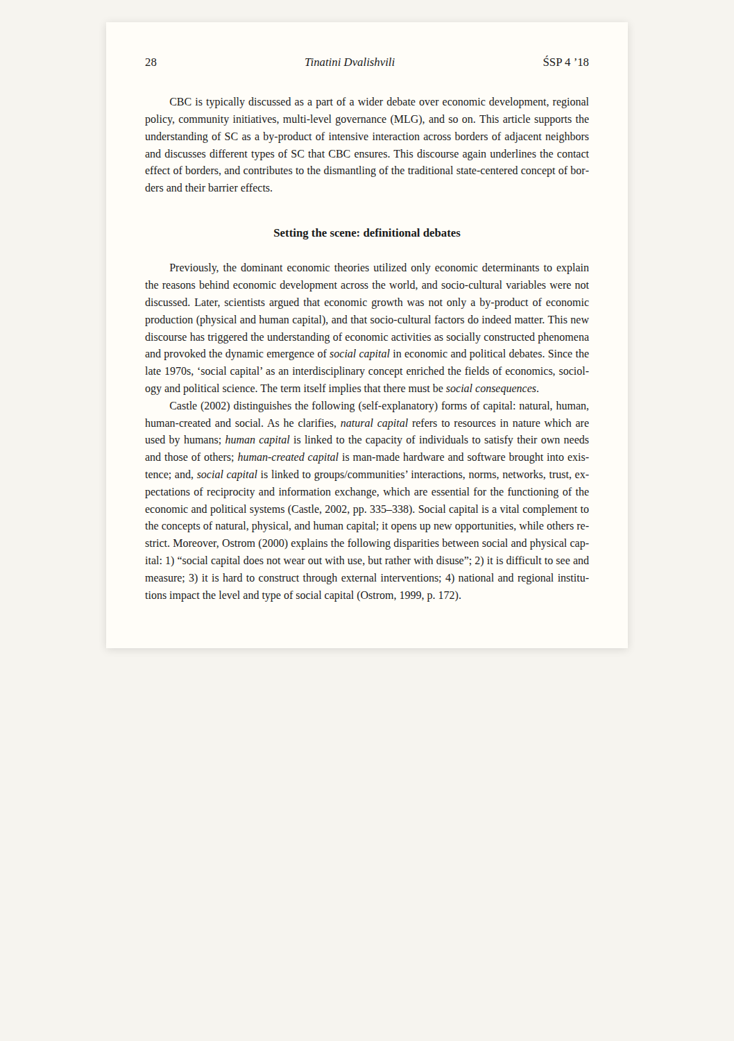28 Tinatini Dvalishvili ŚSP 4 ’18
CBC is typically discussed as a part of a wider debate over economic development, regional policy, community initiatives, multi-level governance (MLG), and so on. This article supports the understanding of SC as a by-product of intensive interaction across borders of adjacent neighbors and discusses different types of SC that CBC ensures. This discourse again underlines the contact effect of borders, and contributes to the dismantling of the traditional state-centered concept of borders and their barrier effects.
Setting the scene: definitional debates
Previously, the dominant economic theories utilized only economic determinants to explain the reasons behind economic development across the world, and socio-cultural variables were not discussed. Later, scientists argued that economic growth was not only a by-product of economic production (physical and human capital), and that socio-cultural factors do indeed matter. This new discourse has triggered the understanding of economic activities as socially constructed phenomena and provoked the dynamic emergence of social capital in economic and political debates. Since the late 1970s, ‘social capital’ as an interdisciplinary concept enriched the fields of economics, sociology and political science. The term itself implies that there must be social consequences.
Castle (2002) distinguishes the following (self-explanatory) forms of capital: natural, human, human-created and social. As he clarifies, natural capital refers to resources in nature which are used by humans; human capital is linked to the capacity of individuals to satisfy their own needs and those of others; human-created capital is man-made hardware and software brought into existence; and, social capital is linked to groups/communities’ interactions, norms, networks, trust, expectations of reciprocity and information exchange, which are essential for the functioning of the economic and political systems (Castle, 2002, pp. 335–338). Social capital is a vital complement to the concepts of natural, physical, and human capital; it opens up new opportunities, while others restrict. Moreover, Ostrom (2000) explains the following disparities between social and physical capital: 1) “social capital does not wear out with use, but rather with disuse”; 2) it is difficult to see and measure; 3) it is hard to construct through external interventions; 4) national and regional institutions impact the level and type of social capital (Ostrom, 1999, p. 172).